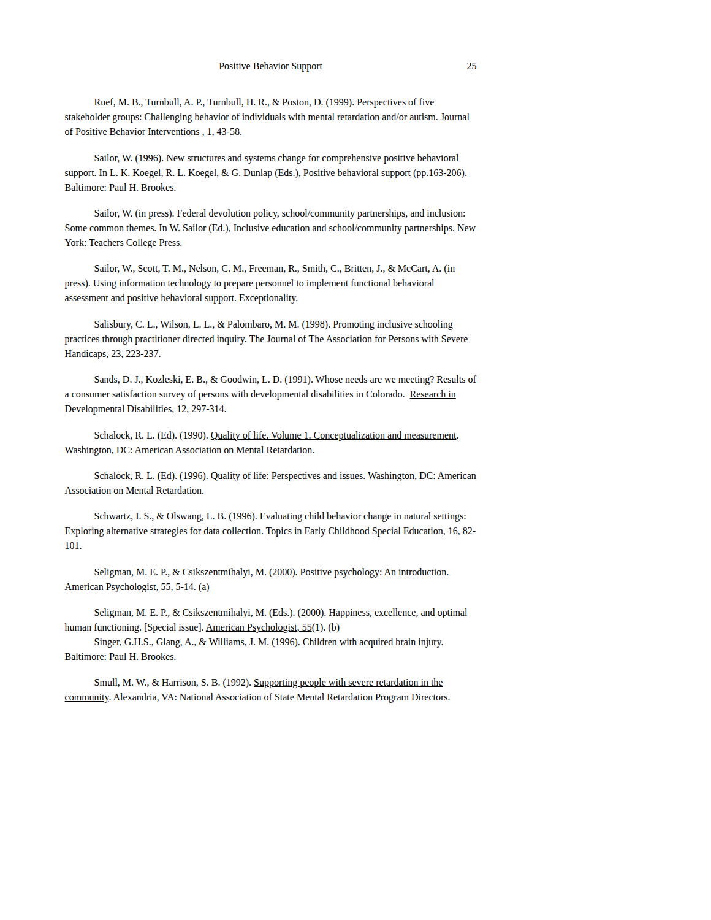Positive Behavior Support 25
Ruef, M. B., Turnbull, A. P., Turnbull, H. R., & Poston, D. (1999). Perspectives of five stakeholder groups: Challenging behavior of individuals with mental retardation and/or autism. Journal of Positive Behavior Interventions , 1, 43-58.
Sailor, W. (1996). New structures and systems change for comprehensive positive behavioral support. In L. K. Koegel, R. L. Koegel, & G. Dunlap (Eds.), Positive behavioral support (pp.163-206). Baltimore: Paul H. Brookes.
Sailor, W. (in press). Federal devolution policy, school/community partnerships, and inclusion: Some common themes. In W. Sailor (Ed.), Inclusive education and school/community partnerships. New York: Teachers College Press.
Sailor, W., Scott, T. M., Nelson, C. M., Freeman, R., Smith, C., Britten, J., & McCart, A. (in press). Using information technology to prepare personnel to implement functional behavioral assessment and positive behavioral support. Exceptionality.
Salisbury, C. L., Wilson, L. L., & Palombaro, M. M. (1998). Promoting inclusive schooling practices through practitioner directed inquiry. The Journal of The Association for Persons with Severe Handicaps, 23, 223-237.
Sands, D. J., Kozleski, E. B., & Goodwin, L. D. (1991). Whose needs are we meeting? Results of a consumer satisfaction survey of persons with developmental disabilities in Colorado. Research in Developmental Disabilities, 12, 297-314.
Schalock, R. L. (Ed). (1990). Quality of life. Volume 1. Conceptualization and measurement. Washington, DC: American Association on Mental Retardation.
Schalock, R. L. (Ed). (1996). Quality of life: Perspectives and issues. Washington, DC: American Association on Mental Retardation.
Schwartz, I. S., & Olswang, L. B. (1996). Evaluating child behavior change in natural settings: Exploring alternative strategies for data collection. Topics in Early Childhood Special Education, 16, 82-101.
Seligman, M. E. P., & Csikszentmihalyi, M. (2000). Positive psychology: An introduction. American Psychologist, 55, 5-14. (a)
Seligman, M. E. P., & Csikszentmihalyi, M. (Eds.). (2000). Happiness, excellence, and optimal human functioning. [Special issue]. American Psychologist, 55(1). (b)
Singer, G.H.S., Glang, A., & Williams, J. M. (1996). Children with acquired brain injury. Baltimore: Paul H. Brookes.
Smull, M. W., & Harrison, S. B. (1992). Supporting people with severe retardation in the community. Alexandria, VA: National Association of State Mental Retardation Program Directors.